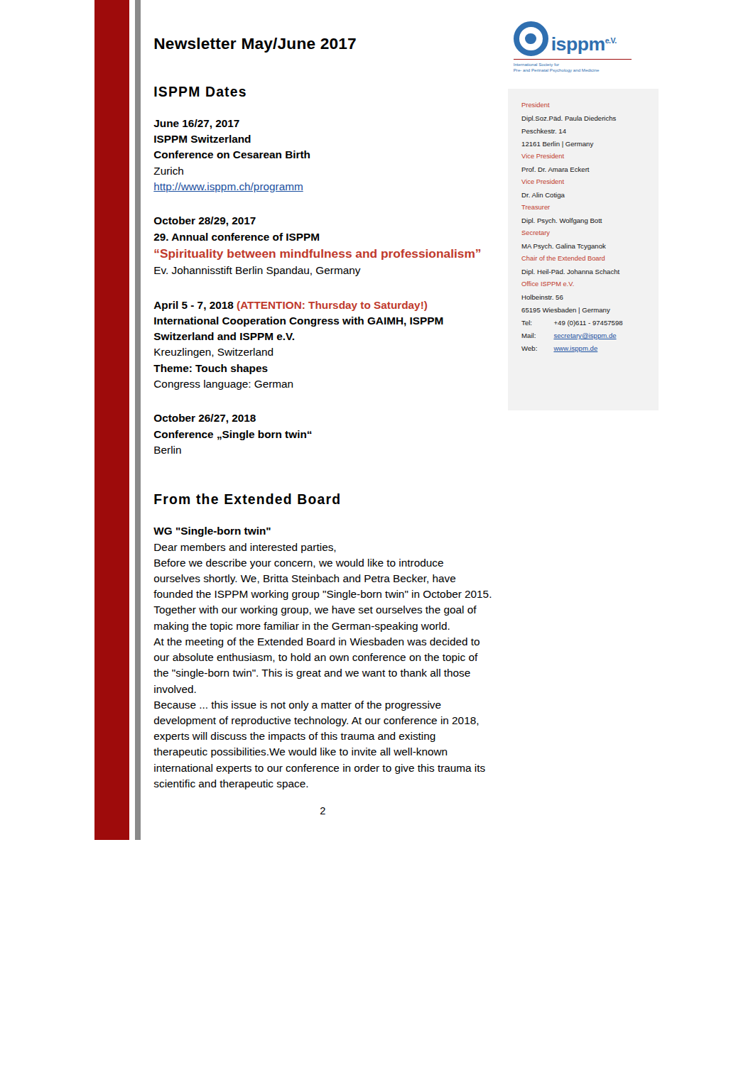isppme.V.
International Society for
Pre- and Perinatal Psychology and Medicine
President
Dipl.Soz.Päd. Paula Diederichs
Peschkestr. 14
12161 Berlin | Germany
Vice President
Prof. Dr. Amara Eckert
Vice President
Dr. Alin Cotiga
Treasurer
Dipl. Psych. Wolfgang Bott
Secretary
MA Psych. Galina Tcyganok
Chair of the Extended Board
Dipl. Heil-Päd. Johanna Schacht
Office ISPPM e.V.
Holbeinstr. 56
65195 Wiesbaden | Germany
| Tel: | +49 (0)611 - 97457598 |
| Mail: | secretary@isppm.de |
| Web: | www.isppm.de |
Newsletter May/June 2017
ISPPM Dates
June 16/27, 2017
ISPPM Switzerland
Conference on Cesarean Birth
Zurich
http://www.isppm.ch/programm
October 28/29, 2017
29. Annual conference of ISPPM
“Spirituality between mindfulness and professionalism”
Ev. Johannisstift Berlin Spandau, Germany
April 5 - 7, 2018 (ATTENTION: Thursday to Saturday!)
International Cooperation Congress with GAIMH, ISPPM Switzerland and ISPPM e.V.
Kreuzlingen, Switzerland
Theme: Touch shapes
Congress language: German
October 26/27, 2018
Conference „Single born twin“
Berlin
From the Extended Board
WG "Single-born twin"
Dear members and interested parties,
Before we describe your concern, we would like to introduce ourselves shortly. We, Britta Steinbach and Petra Becker, have founded the ISPPM working group "Single-born twin" in October 2015. Together with our working group, we have set ourselves the goal of making the topic more familiar in the German-speaking world.
At the meeting of the Extended Board in Wiesbaden was decided to our absolute enthusiasm, to hold an own conference on the topic of the "single-born twin". This is great and we want to thank all those involved.
Because ... this issue is not only a matter of the progressive development of reproductive technology. At our conference in 2018, experts will discuss the impacts of this trauma and existing therapeutic possibilities.We would like to invite all well-known international experts to our conference in order to give this trauma its scientific and therapeutic space.
2